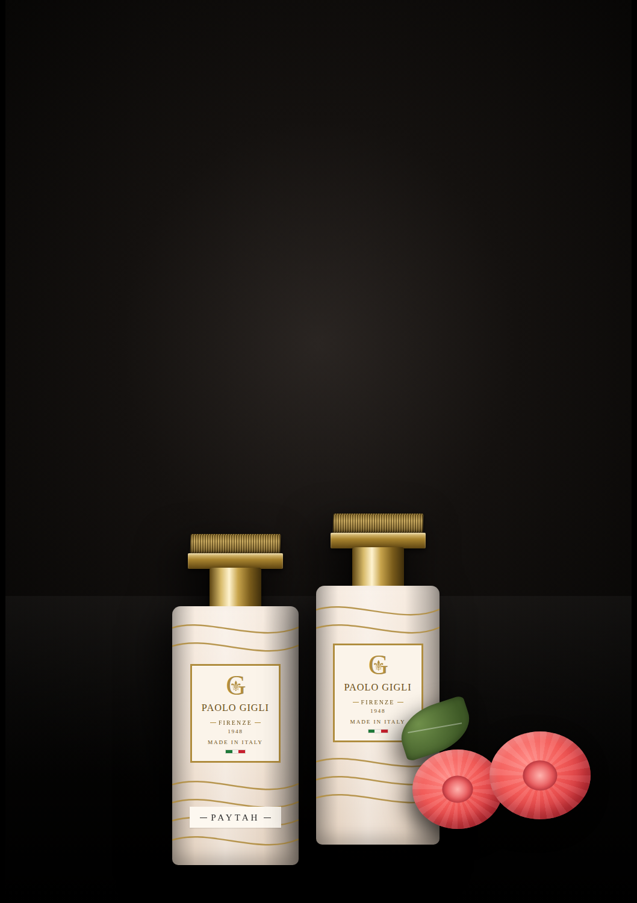Paolo Gigli Firenze 1948 — Paytah, Made in Italy
G⚜
Paolo Gigli
Firenze
1948
Made in Italy
Paytah
G⚜
Paolo Gigli
Firenze
1948
Made in Italy